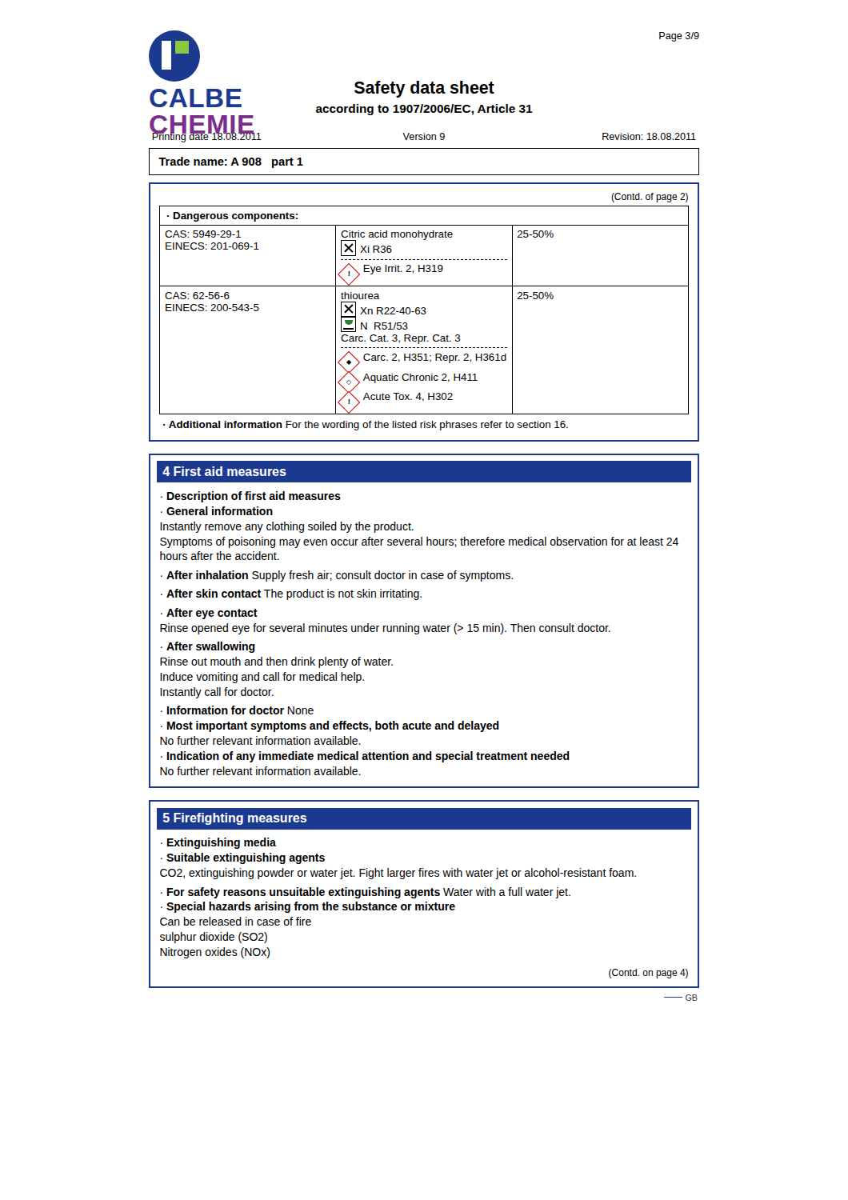CALBE
CHEMIE
Page 3/9
Safety data sheet
according to 1907/2006/EC, Article 31
Printing date 18.08.2011
Version 9
Revision: 18.08.2011
Trade name: A 908 part 1
(Contd. of page 2)
| · Dangerous components: |
| CAS: 5949-29-1 EINECS: 201-069-1 | Citric acid monohydrate Xi R36 ! Eye Irrit. 2, H319 | 25-50% |
| CAS: 62-56-6 EINECS: 200-543-5 | thiourea Xn R22-40-63 N R51/53 Carc. Cat. 3, Repr. Cat. 3 ◆ Carc. 2, H351; Repr. 2, H361d ◇ Aquatic Chronic 2, H411 ! Acute Tox. 4, H302 | 25-50% |
· Additional information For the wording of the listed risk phrases refer to section 16.
4 First aid measures
· Description of first aid measures
· General information
Instantly remove any clothing soiled by the product.
Symptoms of poisoning may even occur after several hours; therefore medical observation for at least 24 hours after the accident.
· After inhalation Supply fresh air; consult doctor in case of symptoms.
· After skin contact The product is not skin irritating.
· After eye contact
Rinse opened eye for several minutes under running water (> 15 min). Then consult doctor.
· After swallowing
Rinse out mouth and then drink plenty of water.
Induce vomiting and call for medical help.
Instantly call for doctor.
· Information for doctor None
· Most important symptoms and effects, both acute and delayed
No further relevant information available.
· Indication of any immediate medical attention and special treatment needed
No further relevant information available.
5 Firefighting measures
· Extinguishing media
· Suitable extinguishing agents
CO2, extinguishing powder or water jet. Fight larger fires with water jet or alcohol-resistant foam.
· For safety reasons unsuitable extinguishing agents Water with a full water jet.
· Special hazards arising from the substance or mixture
Can be released in case of fire
sulphur dioxide (SO2)
Nitrogen oxides (NOx)
(Contd. on page 4)
GB